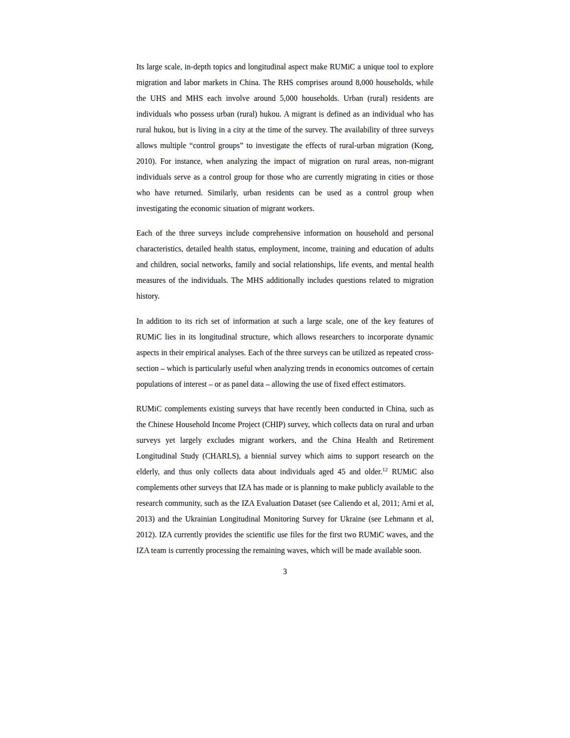Its large scale, in-depth topics and longitudinal aspect make RUMiC a unique tool to explore migration and labor markets in China. The RHS comprises around 8,000 households, while the UHS and MHS each involve around 5,000 households. Urban (rural) residents are individuals who possess urban (rural) hukou. A migrant is defined as an individual who has rural hukou, but is living in a city at the time of the survey. The availability of three surveys allows multiple “control groups” to investigate the effects of rural-urban migration (Kong, 2010). For instance, when analyzing the impact of migration on rural areas, non-migrant individuals serve as a control group for those who are currently migrating in cities or those who have returned. Similarly, urban residents can be used as a control group when investigating the economic situation of migrant workers.
Each of the three surveys include comprehensive information on household and personal characteristics, detailed health status, employment, income, training and education of adults and children, social networks, family and social relationships, life events, and mental health measures of the individuals. The MHS additionally includes questions related to migration history.
In addition to its rich set of information at such a large scale, one of the key features of RUMiC lies in its longitudinal structure, which allows researchers to incorporate dynamic aspects in their empirical analyses. Each of the three surveys can be utilized as repeated cross-section – which is particularly useful when analyzing trends in economics outcomes of certain populations of interest – or as panel data – allowing the use of fixed effect estimators.
RUMiC complements existing surveys that have recently been conducted in China, such as the Chinese Household Income Project (CHIP) survey, which collects data on rural and urban surveys yet largely excludes migrant workers, and the China Health and Retirement Longitudinal Study (CHARLS), a biennial survey which aims to support research on the elderly, and thus only collects data about individuals aged 45 and older.12 RUMiC also complements other surveys that IZA has made or is planning to make publicly available to the research community, such as the IZA Evaluation Dataset (see Caliendo et al, 2011; Arni et al, 2013) and the Ukrainian Longitudinal Monitoring Survey for Ukraine (see Lehmann et al, 2012). IZA currently provides the scientific use files for the first two RUMiC waves, and the IZA team is currently processing the remaining waves, which will be made available soon.
3